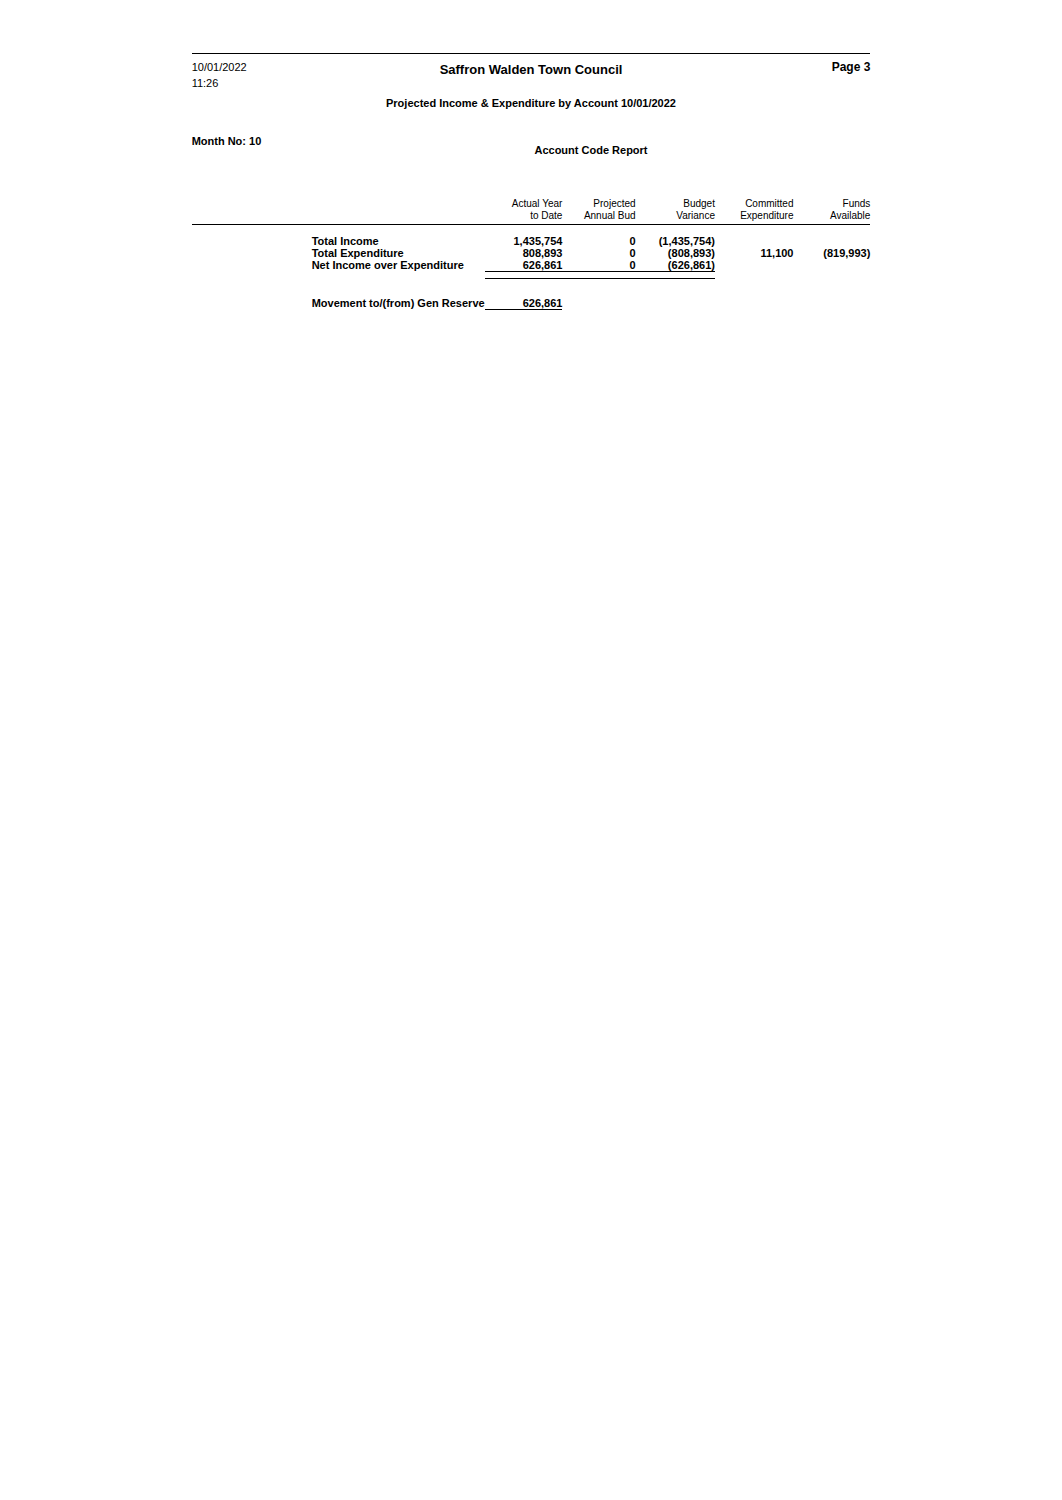10/01/2022
11:26
Month No: 10
Page 3
Saffron Walden Town Council
Projected Income & Expenditure by Account 10/01/2022
Account Code Report
| | Actual Year to Date | Projected Annual Bud | Budget Variance | Committed Expenditure | Funds Available |
| --- | --- | --- | --- | --- | --- |
| Total Income | 1,435,754 | 0 | (1,435,754) | | |
| Total Expenditure | 808,893 | 0 | (808,893) | 11,100 | (819,993) |
| Net Income over Expenditure | 626,861 | 0 | (626,861) | | |
| Movement to/(from) Gen Reserve | 626,861 | | | | |